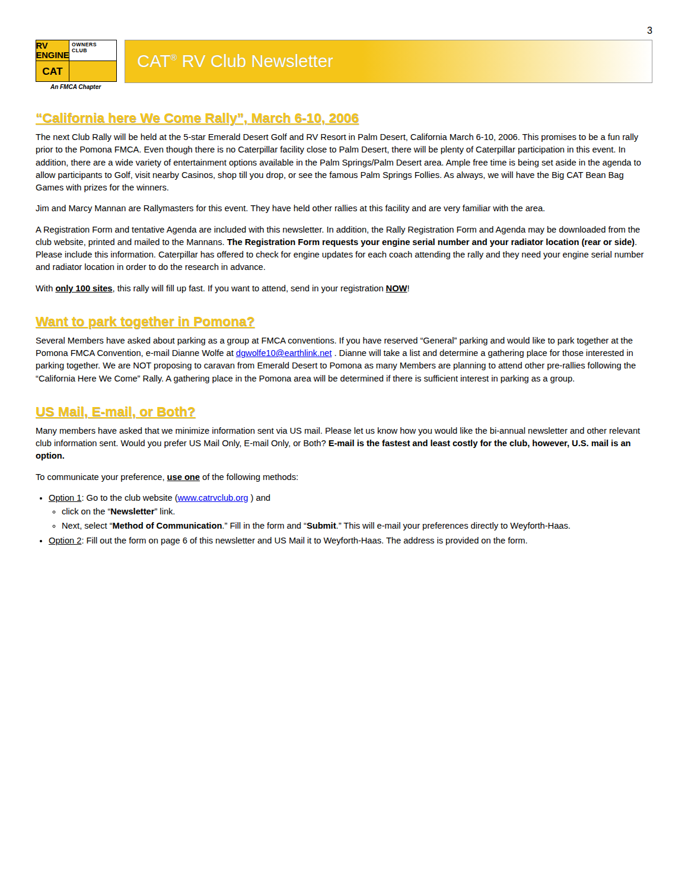3
RV ENGINE
OWNERS
CLUB
CAT
An FMCA Chapter
CAT® RV Club Newsletter
“California here We Come Rally”, March 6-10, 2006
The next Club Rally will be held at the 5-star Emerald Desert Golf and RV Resort in Palm Desert, California March 6-10, 2006. This promises to be a fun rally prior to the Pomona FMCA. Even though there is no Caterpillar facility close to Palm Desert, there will be plenty of Caterpillar participation in this event. In addition, there are a wide variety of entertainment options available in the Palm Springs/Palm Desert area. Ample free time is being set aside in the agenda to allow participants to Golf, visit nearby Casinos, shop till you drop, or see the famous Palm Springs Follies. As always, we will have the Big CAT Bean Bag Games with prizes for the winners.
Jim and Marcy Mannan are Rallymasters for this event. They have held other rallies at this facility and are very familiar with the area.
A Registration Form and tentative Agenda are included with this newsletter. In addition, the Rally Registration Form and Agenda may be downloaded from the club website, printed and mailed to the Mannans. The Registration Form requests your engine serial number and your radiator location (rear or side). Please include this information. Caterpillar has offered to check for engine updates for each coach attending the rally and they need your engine serial number and radiator location in order to do the research in advance.
With only 100 sites, this rally will fill up fast. If you want to attend, send in your registration NOW!
Want to park together in Pomona?
Several Members have asked about parking as a group at FMCA conventions. If you have reserved “General” parking and would like to park together at the Pomona FMCA Convention, e-mail Dianne Wolfe at dgwolfe10@earthlink.net . Dianne will take a list and determine a gathering place for those interested in parking together. We are NOT proposing to caravan from Emerald Desert to Pomona as many Members are planning to attend other pre-rallies following the “California Here We Come” Rally. A gathering place in the Pomona area will be determined if there is sufficient interest in parking as a group.
US Mail, E-mail, or Both?
Many members have asked that we minimize information sent via US mail. Please let us know how you would like the bi-annual newsletter and other relevant club information sent. Would you prefer US Mail Only, E-mail Only, or Both? E-mail is the fastest and least costly for the club, however, U.S. mail is an option.
To communicate your preference, use one of the following methods:
Option 1: Go to the club website (www.catrvclub.org ) and
click on the “Newsletter” link.
Next, select “Method of Communication.” Fill in the form and “Submit.” This will e-mail your preferences directly to Weyforth-Haas.
Option 2: Fill out the form on page 6 of this newsletter and US Mail it to Weyforth-Haas. The address is provided on the form.